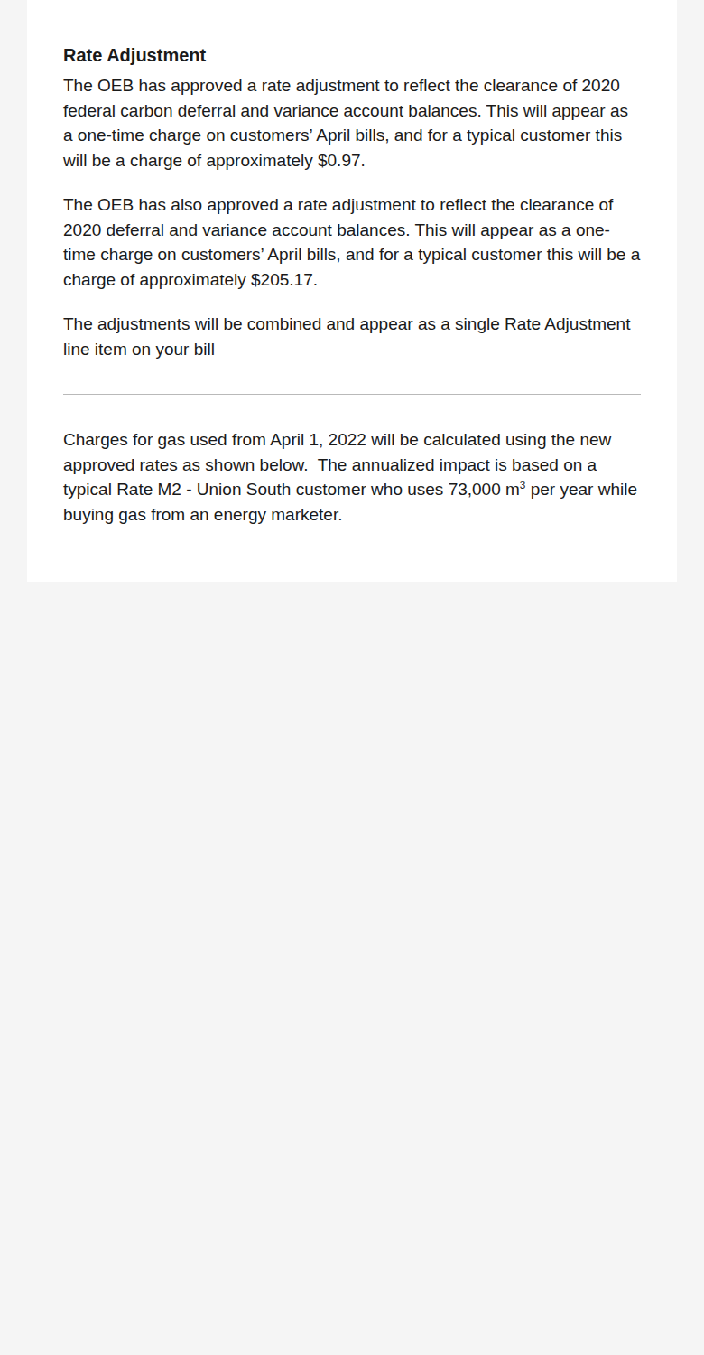Rate Adjustment
The OEB has approved a rate adjustment to reflect the clearance of 2020 federal carbon deferral and variance account balances. This will appear as a one-time charge on customers’ April bills, and for a typical customer this will be a charge of approximately $0.97.
The OEB has also approved a rate adjustment to reflect the clearance of 2020 deferral and variance account balances. This will appear as a one-time charge on customers’ April bills, and for a typical customer this will be a charge of approximately $205.17.
The adjustments will be combined and appear as a single Rate Adjustment line item on your bill
Charges for gas used from April 1, 2022 will be calculated using the new approved rates as shown below. The annualized impact is based on a typical Rate M2 - Union South customer who uses 73,000 m3 per year while buying gas from an energy marketer.